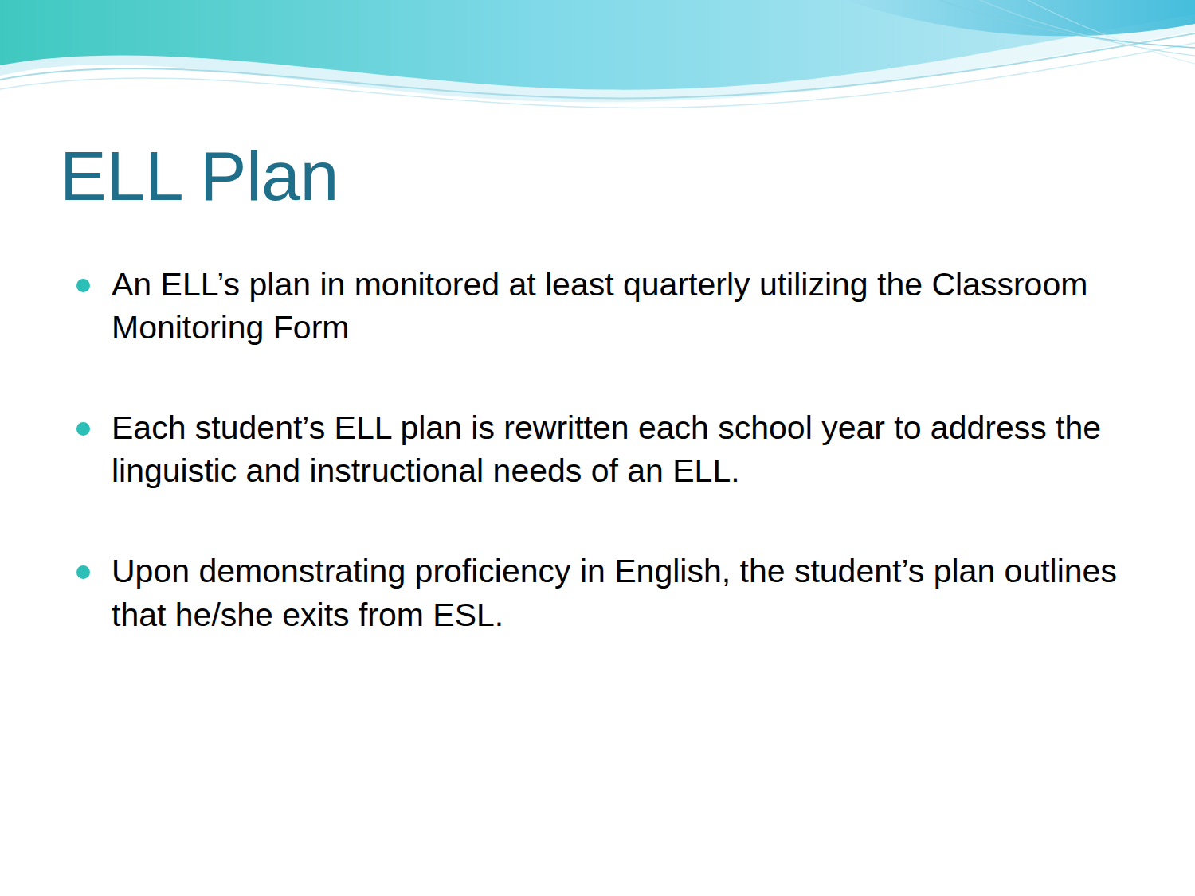ELL Plan
An ELL’s plan in monitored at least quarterly utilizing the Classroom Monitoring Form
Each student’s ELL plan is rewritten each school year to address the linguistic and instructional needs of an ELL.
Upon demonstrating proficiency in English, the student’s plan outlines that he/she exits from ESL.